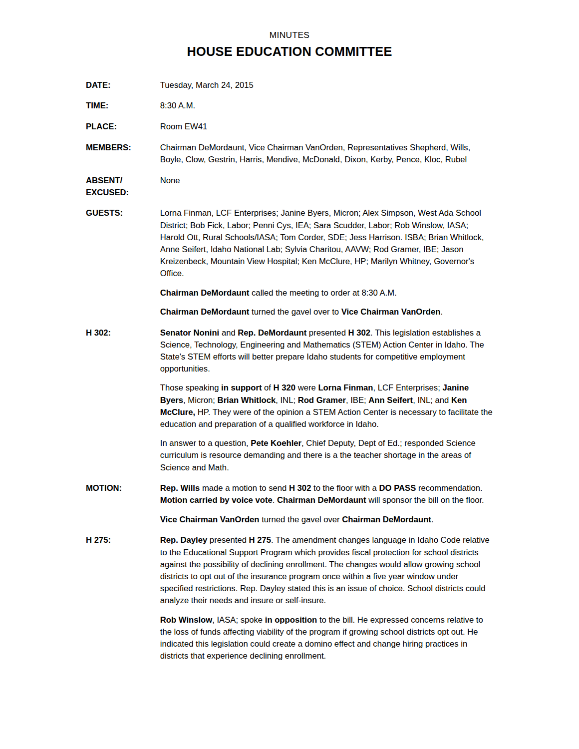MINUTES
HOUSE EDUCATION COMMITTEE
| DATE: | Tuesday, March 24, 2015 |
| TIME: | 8:30 A.M. |
| PLACE: | Room EW41 |
| MEMBERS: | Chairman DeMordaunt, Vice Chairman VanOrden, Representatives Shepherd, Wills, Boyle, Clow, Gestrin, Harris, Mendive, McDonald, Dixon, Kerby, Pence, Kloc, Rubel |
| ABSENT/ EXCUSED: | None |
| GUESTS: | Lorna Finman, LCF Enterprises; Janine Byers, Micron; Alex Simpson, West Ada School District; Bob Fick, Labor; Penni Cys, IEA; Sara Scudder, Labor; Rob Winslow, IASA; Harold Ott, Rural Schools/IASA; Tom Corder, SDE; Jess Harrison. ISBA; Brian Whitlock, Anne Seifert, Idaho National Lab; Sylvia Charitou, AAVW; Rod Gramer, IBE; Jason Kreizenbeck, Mountain View Hospital; Ken McClure, HP; Marilyn Whitney, Governor's Office. Chairman DeMordaunt called the meeting to order at 8:30 A.M. Chairman DeMordaunt turned the gavel over to Vice Chairman VanOrden . |
| H 302: | Senator Nonini and Rep. DeMordaunt presented H 302 . This legislation establishes a Science, Technology, Engineering and Mathematics (STEM) Action Center in Idaho. The State's STEM efforts will better prepare Idaho students for competitive employment opportunities. Those speaking in support of H 320 were Lorna Finman , LCF Enterprises; Janine Byers , Micron; Brian Whitlock , INL; Rod Gramer , IBE; Ann Seifert , INL; and Ken McClure, HP. They were of the opinion a STEM Action Center is necessary to facilitate the education and preparation of a qualified workforce in Idaho. In answer to a question, Pete Koehler , Chief Deputy, Dept of Ed.; responded Science curriculum is resource demanding and there is a the teacher shortage in the areas of Science and Math. |
| MOTION: | Rep. Wills made a motion to send H 302 to the floor with a DO PASS recommendation. Motion carried by voice vote . Chairman DeMordaunt will sponsor the bill on the floor. Vice Chairman VanOrden turned the gavel over Chairman DeMordaunt . |
| H 275: | Rep. Dayley presented H 275 . The amendment changes language in Idaho Code relative to the Educational Support Program which provides fiscal protection for school districts against the possibility of declining enrollment. The changes would allow growing school districts to opt out of the insurance program once within a five year window under specified restrictions. Rep. Dayley stated this is an issue of choice. School districts could analyze their needs and insure or self-insure. Rob Winslow , IASA; spoke in opposition to the bill. He expressed concerns relative to the loss of funds affecting viability of the program if growing school districts opt out. He indicated this legislation could create a domino effect and change hiring practices in districts that experience declining enrollment. |